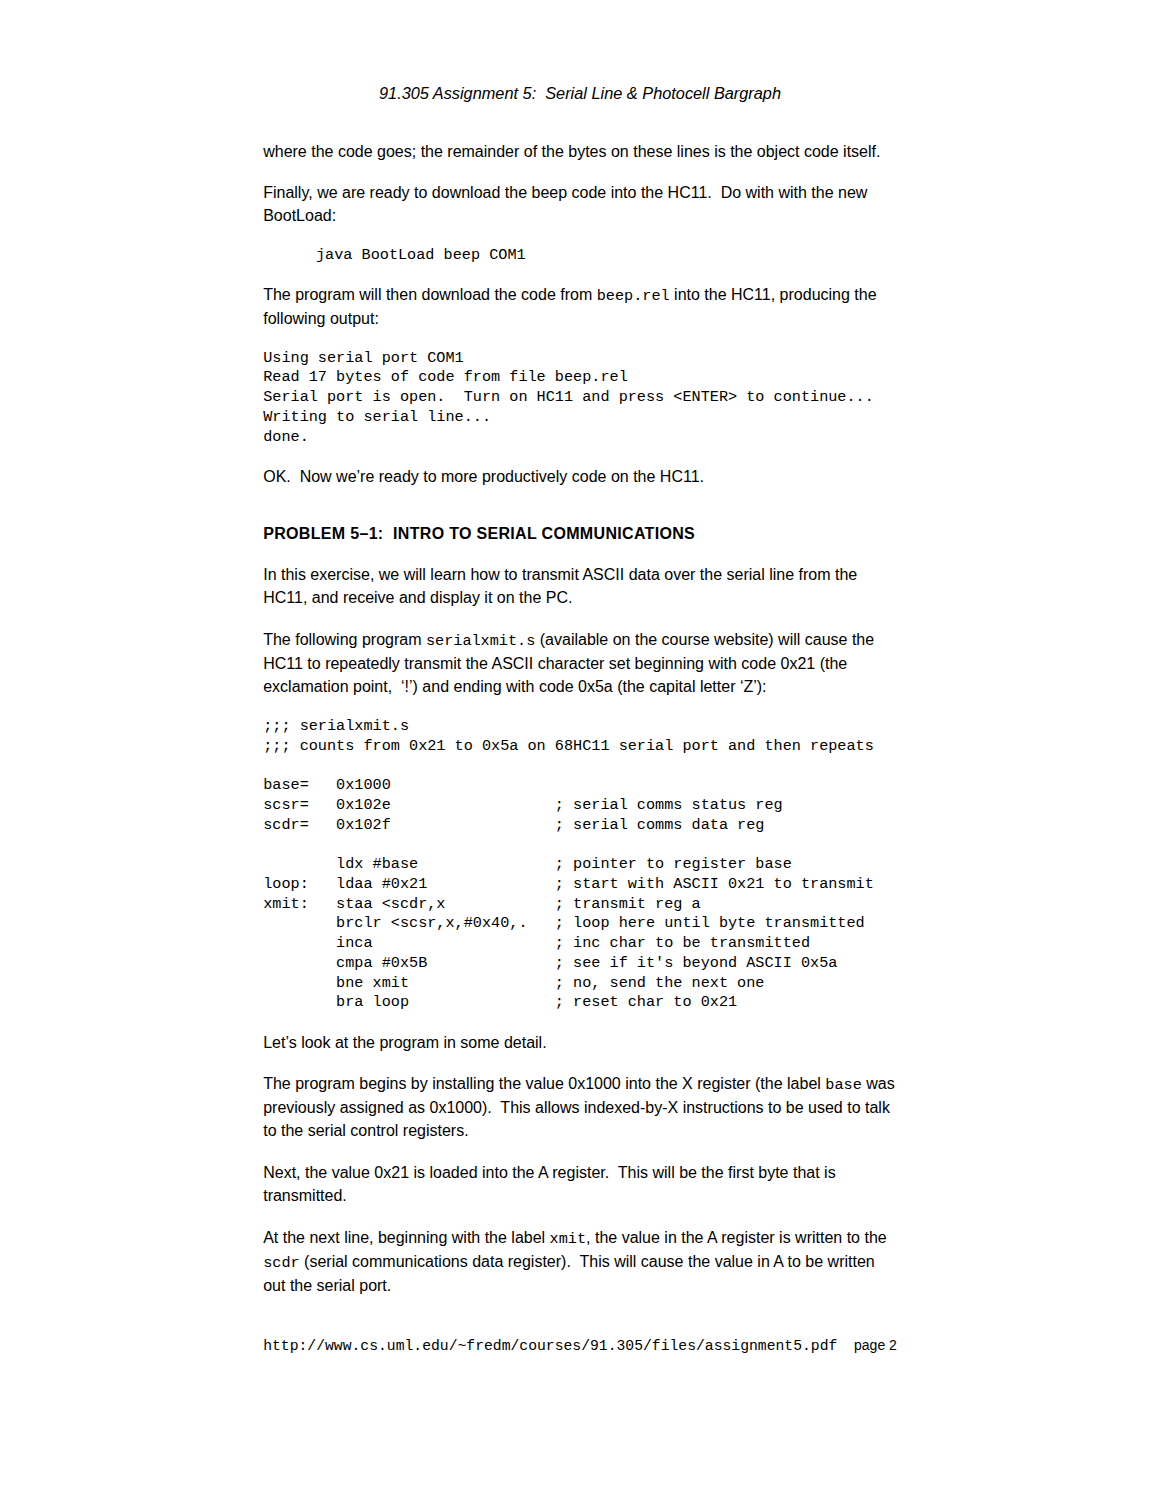91.305 Assignment 5: Serial Line & Photocell Bargraph
where the code goes; the remainder of the bytes on these lines is the object code itself.
Finally, we are ready to download the beep code into the HC11. Do with with the new BootLoad:
java BootLoad beep COM1
The program will then download the code from beep.rel into the HC11, producing the following output:
Using serial port COM1
Read 17 bytes of code from file beep.rel
Serial port is open.  Turn on HC11 and press <ENTER> to continue...
Writing to serial line...
done.
OK. Now we’re ready to more productively code on the HC11.
PROBLEM 5–1: INTRO TO SERIAL COMMUNICATIONS
In this exercise, we will learn how to transmit ASCII data over the serial line from the HC11, and receive and display it on the PC.
The following program serialxmit.s (available on the course website) will cause the HC11 to repeatedly transmit the ASCII character set beginning with code 0x21 (the exclamation point, ‘!’) and ending with code 0x5a (the capital letter ‘Z’):
;;; serialxmit.s
;;; counts from 0x21 to 0x5a on 68HC11 serial port and then repeats

base=   0x1000
scsr=   0x102e                  ; serial comms status reg
scdr=   0x102f                  ; serial comms data reg

        ldx #base               ; pointer to register base
loop:   ldaa #0x21              ; start with ASCII 0x21 to transmit
xmit:   staa <scdr,x            ; transmit reg a
        brclr <scsr,x,#0x40,.   ; loop here until byte transmitted
        inca                    ; inc char to be transmitted
        cmpa #0x5B              ; see if it's beyond ASCII 0x5a
        bne xmit                ; no, send the next one
        bra loop                ; reset char to 0x21
Let’s look at the program in some detail.
The program begins by installing the value 0x1000 into the X register (the label base was previously assigned as 0x1000). This allows indexed-by-X instructions to be used to talk to the serial control registers.
Next, the value 0x21 is loaded into the A register. This will be the first byte that is transmitted.
At the next line, beginning with the label xmit, the value in the A register is written to the scdr (serial communications data register). This will cause the value in A to be written out the serial port.
http://www.cs.uml.edu/~fredm/courses/91.305/files/assignment5.pdf page 2